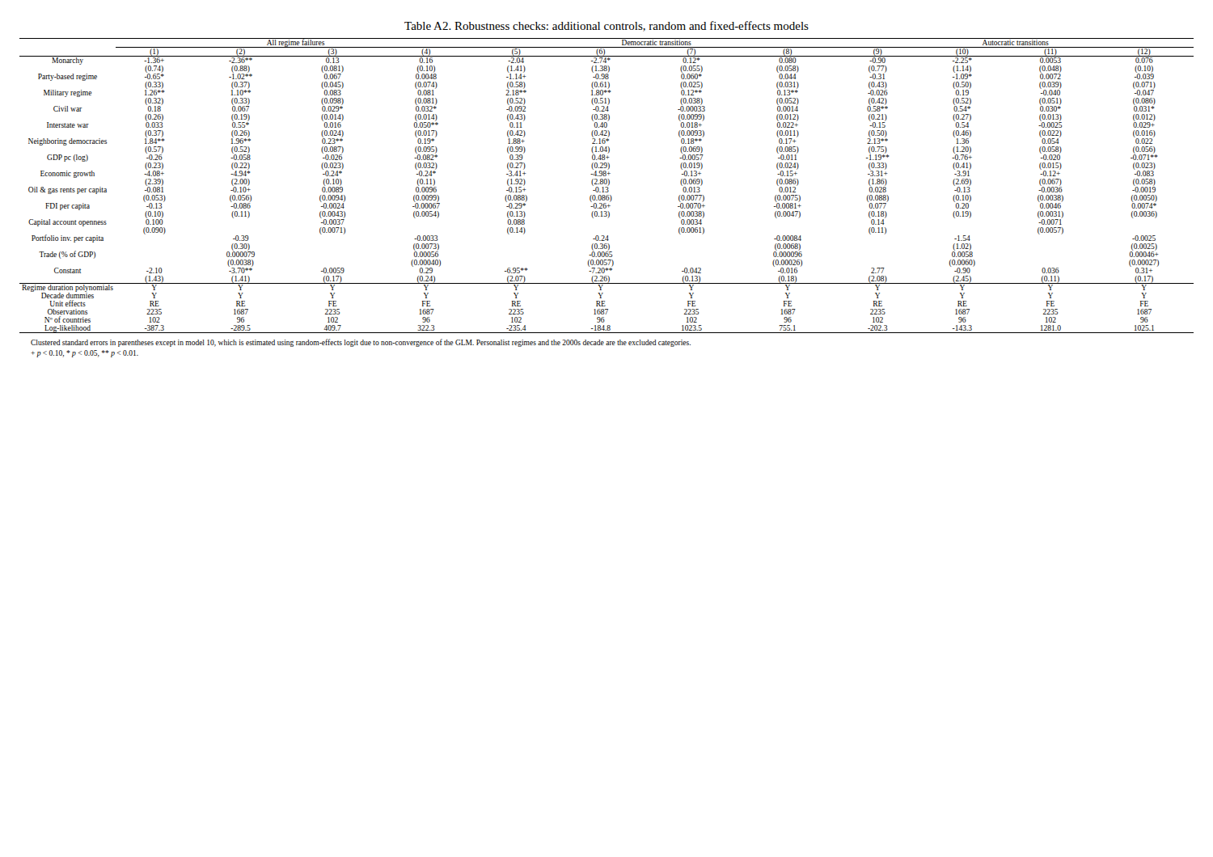Table A2. Robustness checks: additional controls, random and fixed-effects models
| | All regime failures | Democratic transitions | Autocratic transitions |
| --- | --- | --- | --- |
| | (1) | (2) | (3) | (4) | (5) | (6) | (7) | (8) | (9) | (10) | (11) | (12) |
| Monarchy | -1.36+ | -2.36** | 0.13 | 0.16 | -2.04 | -2.74* | 0.12* | 0.080 | -0.90 | -2.25* | 0.0053 | 0.076 |
| | (0.74) | (0.88) | (0.081) | (0.10) | (1.41) | (1.38) | (0.055) | (0.058) | (0.77) | (1.14) | (0.048) | (0.10) |
| Party-based regime | -0.65* | -1.02** | 0.067 | 0.0048 | -1.14+ | -0.98 | 0.060* | 0.044 | -0.31 | -1.09* | 0.0072 | -0.039 |
| | (0.33) | (0.37) | (0.045) | (0.074) | (0.58) | (0.61) | (0.025) | (0.031) | (0.43) | (0.50) | (0.039) | (0.071) |
| Military regime | 1.26** | 1.10** | 0.083 | 0.081 | 2.18** | 1.80** | 0.12** | 0.13** | -0.026 | 0.19 | -0.040 | -0.047 |
| | (0.32) | (0.33) | (0.098) | (0.081) | (0.52) | (0.51) | (0.038) | (0.052) | (0.42) | (0.52) | (0.051) | (0.086) |
| Civil war | 0.18 | 0.067 | 0.029* | 0.032* | -0.092 | -0.24 | -0.00033 | 0.0014 | 0.58** | 0.54* | 0.030* | 0.031* |
| | (0.26) | (0.19) | (0.014) | (0.014) | (0.43) | (0.38) | (0.0099) | (0.012) | (0.21) | (0.27) | (0.013) | (0.012) |
| Interstate war | 0.033 | 0.55* | 0.016 | 0.050** | 0.11 | 0.40 | 0.018+ | 0.022+ | -0.15 | 0.54 | -0.0025 | 0.029+ |
| | (0.37) | (0.26) | (0.024) | (0.017) | (0.42) | (0.42) | (0.0093) | (0.011) | (0.50) | (0.46) | (0.022) | (0.016) |
| Neighboring democracies | 1.84** | 1.96** | 0.23** | 0.19* | 1.88+ | 2.16* | 0.18** | 0.17+ | 2.13** | 1.36 | 0.054 | 0.022 |
| | (0.57) | (0.52) | (0.087) | (0.095) | (0.99) | (1.04) | (0.069) | (0.085) | (0.75) | (1.20) | (0.058) | (0.056) |
| GDP pc (log) | -0.26 | -0.058 | -0.026 | -0.082* | 0.39 | 0.48+ | -0.0057 | -0.011 | -1.19** | -0.76+ | -0.020 | -0.071** |
| | (0.23) | (0.22) | (0.023) | (0.032) | (0.27) | (0.29) | (0.019) | (0.024) | (0.33) | (0.41) | (0.015) | (0.023) |
| Economic growth | -4.08+ | -4.94* | -0.24* | -0.24* | -3.41+ | -4.98+ | -0.13+ | -0.15+ | -3.31+ | -3.91 | -0.12+ | -0.083 |
| | (2.39) | (2.00) | (0.10) | (0.11) | (1.92) | (2.80) | (0.069) | (0.086) | (1.86) | (2.69) | (0.067) | (0.058) |
| Oil & gas rents per capita | -0.081 | -0.10+ | 0.0089 | 0.0096 | -0.15+ | -0.13 | 0.013 | 0.012 | 0.028 | -0.13 | -0.0036 | -0.0019 |
| | (0.053) | (0.056) | (0.0094) | (0.0099) | (0.088) | (0.086) | (0.0077) | (0.0075) | (0.088) | (0.10) | (0.0038) | (0.0050) |
| FDI per capita | -0.13 | -0.086 | -0.0024 | -0.00067 | -0.29* | -0.26+ | -0.0070+ | -0.0081+ | 0.077 | 0.20 | 0.0046 | 0.0074* |
| | (0.10) | (0.11) | (0.0043) | (0.0054) | (0.13) | (0.13) | (0.0038) | (0.0047) | (0.18) | (0.19) | (0.0031) | (0.0036) |
| Capital account openness | 0.100 | | -0.0037 | | 0.088 | | 0.0034 | | 0.14 | | -0.0071 | |
| | (0.090) | | (0.0071) | | (0.14) | | (0.0061) | | (0.11) | | (0.0057) | |
| Portfolio inv. per capita | | -0.39 | | -0.0033 | | -0.24 | | -0.00084 | | -1.54 | | -0.0025 |
| | | (0.30) | | (0.0073) | | (0.36) | | (0.0068) | | (1.02) | | (0.0025) |
| Trade (% of GDP) | | 0.000079 | | 0.00056 | | -0.0065 | | 0.000096 | | 0.0058 | | 0.00046+ |
| | | (0.0038) | | (0.00040) | | (0.0057) | | (0.00026) | | (0.0060) | | (0.00027) |
| Constant | -2.10 | -3.70** | -0.0059 | 0.29 | -6.95** | -7.20** | -0.042 | -0.016 | 2.77 | -0.90 | 0.036 | 0.31+ |
| | (1.43) | (1.41) | (0.17) | (0.24) | (2.07) | (2.26) | (0.13) | (0.18) | (2.08) | (2.45) | (0.11) | (0.17) |
| Regime duration polynomials | Y | Y | Y | Y | Y | Y | Y | Y | Y | Y | Y | Y |
| Decade dummies | Y | Y | Y | Y | Y | Y | Y | Y | Y | Y | Y | Y |
| Unit effects | RE | RE | FE | FE | RE | RE | FE | FE | RE | RE | FE | FE |
| Observations | 2235 | 1687 | 2235 | 1687 | 2235 | 1687 | 2235 | 1687 | 2235 | 1687 | 2235 | 1687 |
| Nº of countries | 102 | 96 | 102 | 96 | 102 | 96 | 102 | 96 | 102 | 96 | 102 | 96 |
| Log-likelihood | -387.3 | -289.5 | 409.7 | 322.3 | -235.4 | -184.8 | 1023.5 | 755.1 | -202.3 | -143.3 | 1281.0 | 1025.1 |
Clustered standard errors in parentheses except in model 10, which is estimated using random-effects logit due to non-convergence of the GLM. Personalist regimes and the 2000s decade are the excluded categories.
+ p < 0.10, * p < 0.05, ** p < 0.01.